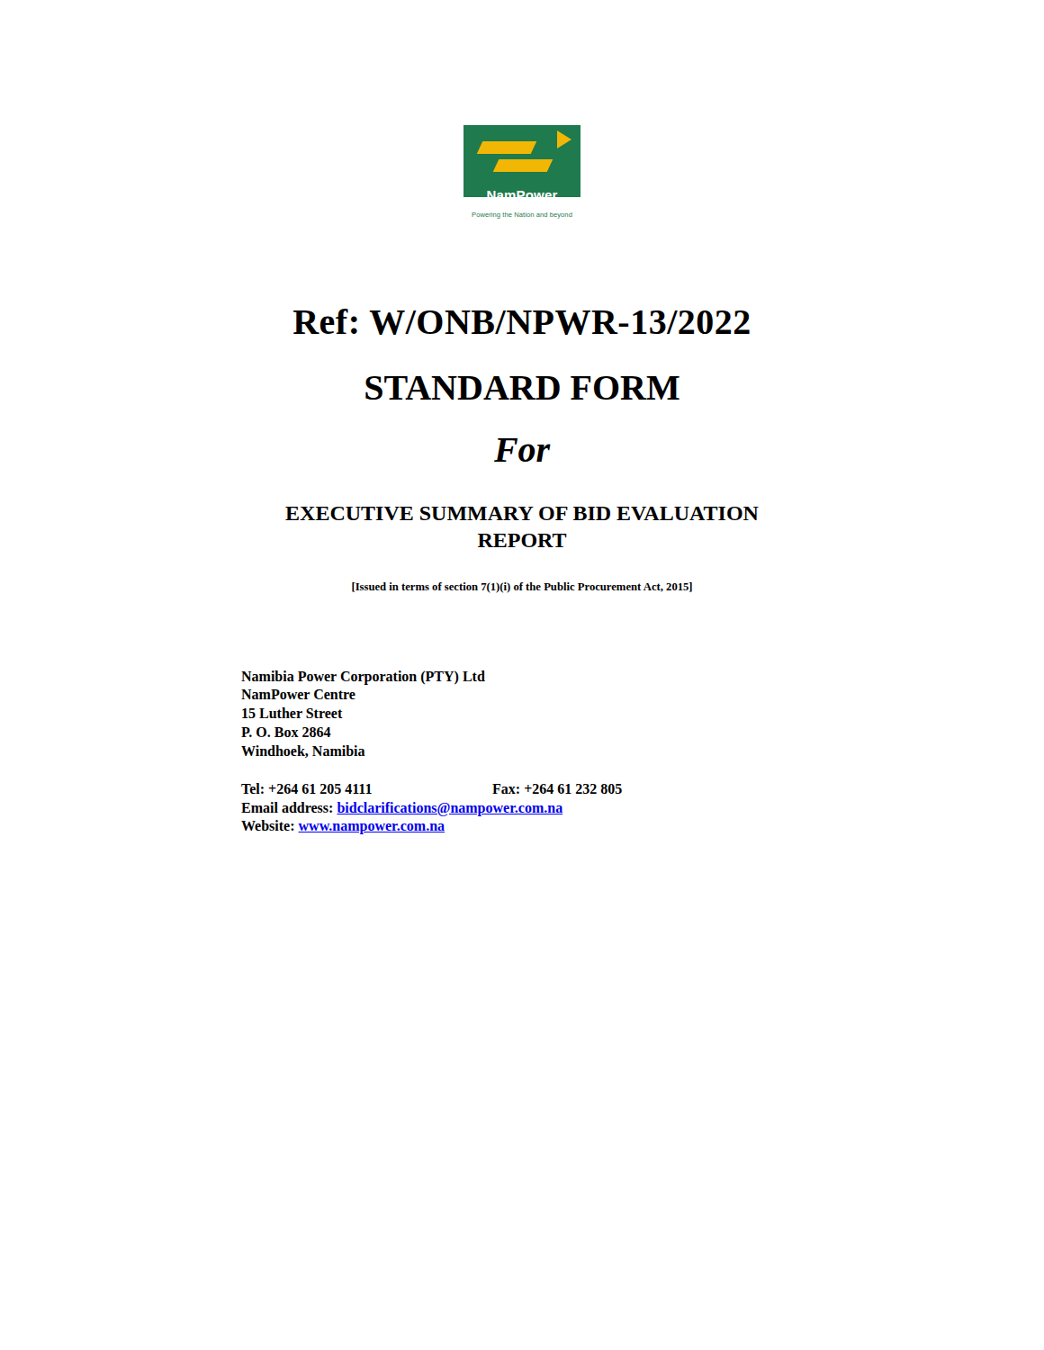NamPower
Powering the Nation and beyond
Ref: W/ONB/NPWR-13/2022
STANDARD FORM
For
EXECUTIVE SUMMARY OF BID EVALUATION
REPORT
[Issued in terms of section 7(1)(i) of the Public Procurement Act, 2015]
Namibia Power Corporation (PTY) Ltd
NamPower Centre
15 Luther Street
P. O. Box 2864
Windhoek, Namibia
Tel: +264 61 205 4111 Fax: +264 61 232 805
Email address: bidclarifications@nampower.com.na
Website: www.nampower.com.na